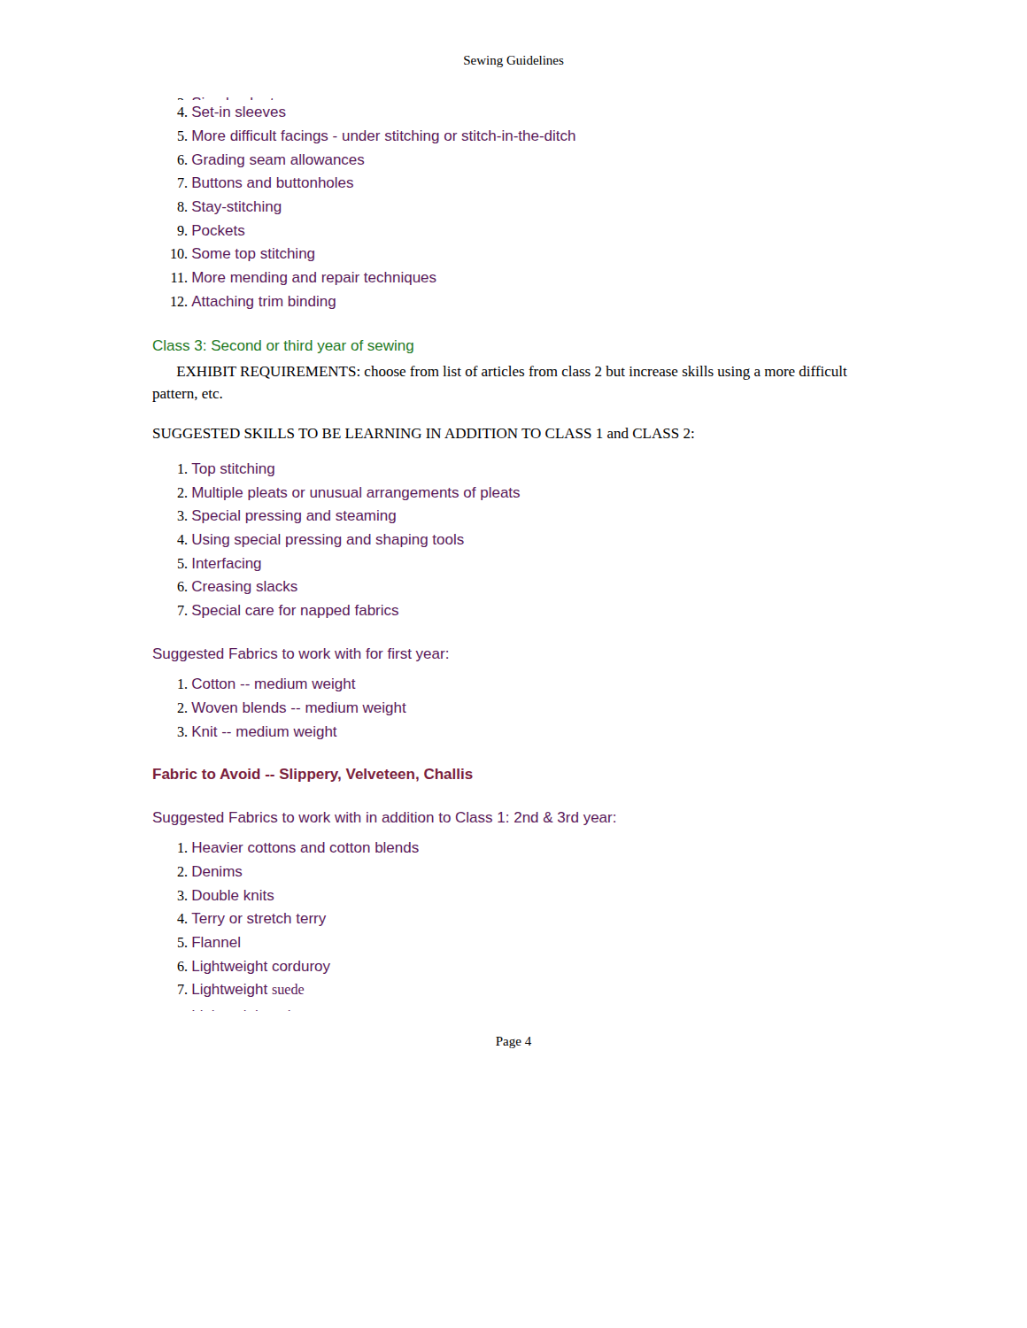Sewing Guidelines
Simple pleats
Set-in sleeves
More difficult facings - under stitching or stitch-in-the-ditch
Grading seam allowances
Buttons and buttonholes
Stay-stitching
Pockets
Some top stitching
More mending and repair techniques
Attaching trim binding
Class 3: Second or third year of sewing
EXHIBIT REQUIREMENTS: choose from list of articles from class 2 but increase skills using a more difficult pattern, etc.
SUGGESTED SKILLS TO BE LEARNING IN ADDITION TO CLASS 1 and CLASS 2:
Top stitching
Multiple pleats or unusual arrangements of pleats
Special pressing and steaming
Using special pressing and shaping tools
Interfacing
Creasing slacks
Special care for napped fabrics
Suggested Fabrics to work with for first year:
Cotton -- medium weight
Woven blends -- medium weight
Knit -- medium weight
Fabric to Avoid -- Slippery, Velveteen, Challis
Suggested Fabrics to work with in addition to Class 1: 2nd & 3rd year:
Heavier cottons and cotton blends
Denims
Double knits
Terry or stretch terry
Flannel
Lightweight corduroy
Lightweight suede
Lightweight velour
Page 4